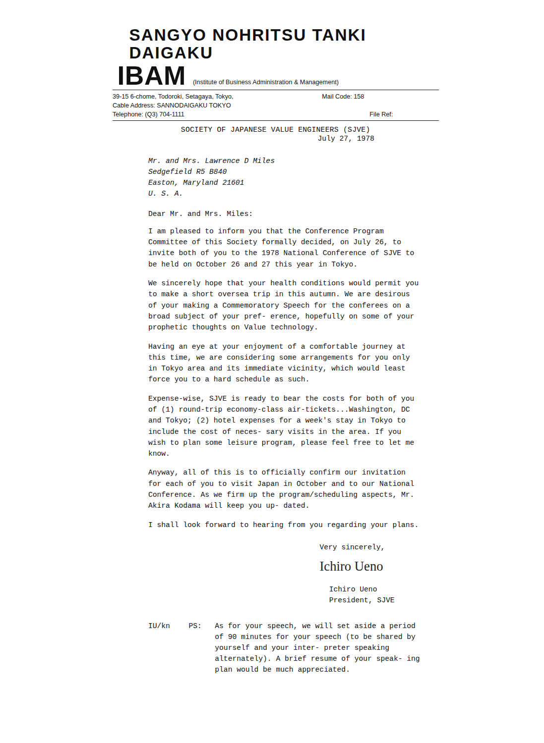SANGYO NOHRITSU TANKI DAIGAKU
IBAM (Institute of Business Administration & Management)
39-15 6-chome, Todoroki, Setagaya, Tokyo, Mail Code: 158
Cable Address: SANNODAIGAKU TOKYO
Telephone: (Q3) 704-1111 File Ref:
SOCIETY OF JAPANESE VALUE ENGINEERS (SJVE)
July 27, 1978
Mr. and Mrs. Lawrence D Miles
Sedgefield R5 B840
Easton, Maryland 21601
U. S. A.
Dear Mr. and Mrs. Miles:
I am pleased to inform you that the Conference Program Committee of this Society formally decided, on July 26, to invite both of you to the 1978 National Conference of SJVE to be held on October 26 and 27 this year in Tokyo.
We sincerely hope that your health conditions would permit you to make a short oversea trip in this autumn. We are desirous of your making a Commemoratory Speech for the conferees on a broad subject of your pref- erence, hopefully on some of your prophetic thoughts on Value technology.
Having an eye at your enjoyment of a comfortable journey at this time, we are considering some arrangements for you only in Tokyo area and its immediate vicinity, which would least force you to a hard schedule as such.
Expense-wise, SJVE is ready to bear the costs for both of you of (1) round-trip economy-class air-tickets...Washington, DC and Tokyo; (2) hotel expenses for a week's stay in Tokyo to include the cost of neces- sary visits in the area. If you wish to plan some leisure program, please feel free to let me know.
Anyway, all of this is to officially confirm our invitation for each of you to visit Japan in October and to our National Conference. As we firm up the program/scheduling aspects, Mr. Akira Kodama will keep you up- dated.
I shall look forward to hearing from you regarding your plans.
Very sincerely,
Ichiro Ueno
Ichiro Ueno
President, SJVE
IU/kn
PS:
As for your speech, we will set aside a period of 90 minutes for your speech (to be shared by yourself and your inter- preter speaking alternately). A brief resume of your speak- ing plan would be much appreciated.